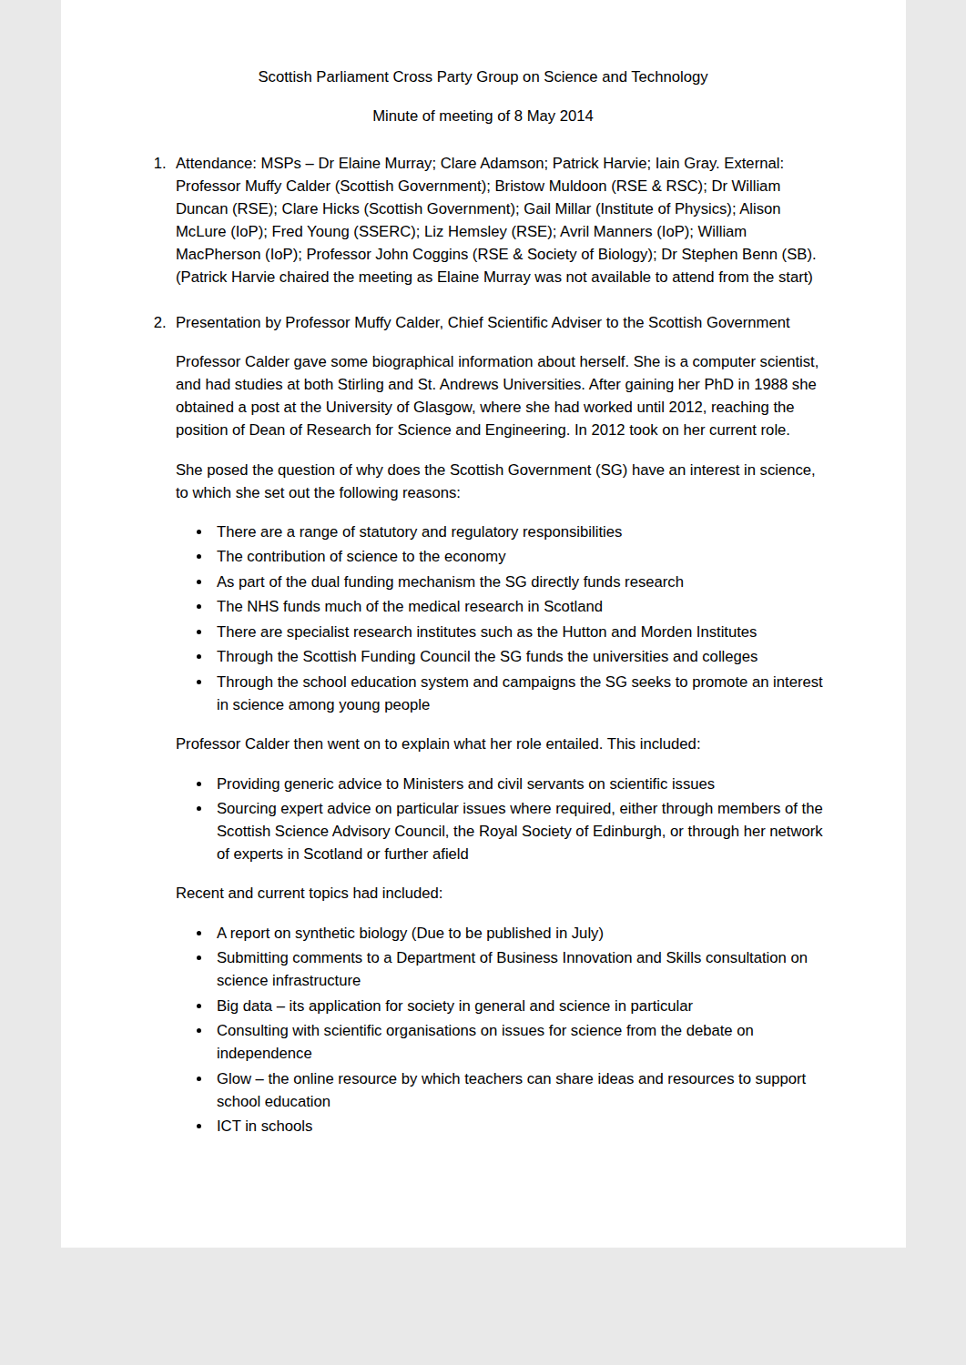Scottish Parliament Cross Party Group on Science and Technology
Minute of meeting of 8 May 2014
Attendance: MSPs – Dr Elaine Murray; Clare Adamson; Patrick Harvie; Iain Gray. External: Professor Muffy Calder (Scottish Government); Bristow Muldoon (RSE & RSC); Dr William Duncan (RSE); Clare Hicks (Scottish Government); Gail Millar (Institute of Physics); Alison McLure (IoP); Fred Young (SSERC); Liz Hemsley (RSE); Avril Manners (IoP); William MacPherson (IoP); Professor John Coggins (RSE & Society of Biology); Dr Stephen Benn (SB). (Patrick Harvie chaired the meeting as Elaine Murray was not available to attend from the start)
Presentation by Professor Muffy Calder, Chief Scientific Adviser to the Scottish Government
Professor Calder gave some biographical information about herself. She is a computer scientist, and had studies at both Stirling and St. Andrews Universities. After gaining her PhD in 1988 she obtained a post at the University of Glasgow, where she had worked until 2012, reaching the position of Dean of Research for Science and Engineering. In 2012 took on her current role.
She posed the question of why does the Scottish Government (SG) have an interest in science, to which she set out the following reasons:
There are a range of statutory and regulatory responsibilities
The contribution of science to the economy
As part of the dual funding mechanism the SG directly funds research
The NHS funds much of the medical research in Scotland
There are specialist research institutes such as the Hutton and Morden Institutes
Through the Scottish Funding Council the SG funds the universities and colleges
Through the school education system and campaigns the SG seeks to promote an interest in science among young people
Professor Calder then went on to explain what her role entailed. This included:
Providing generic advice to Ministers and civil servants on scientific issues
Sourcing expert advice on particular issues where required, either through members of the Scottish Science Advisory Council, the Royal Society of Edinburgh, or through her network of experts in Scotland or further afield
Recent and current topics had included:
A report on synthetic biology (Due to be published in July)
Submitting comments to a Department of Business Innovation and Skills consultation on science infrastructure
Big data – its application for society in general and science in particular
Consulting with scientific organisations on issues for science from the debate on independence
Glow – the online resource by which teachers can share ideas and resources to support school education
ICT in schools